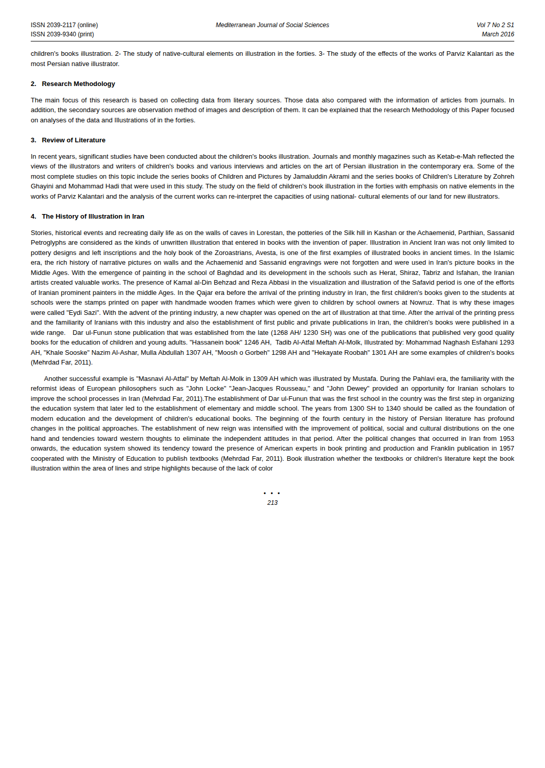| ISSN 2039-2117 (online) ISSN 2039-9340 (print) | Mediterranean Journal of Social Sciences | Vol 7 No 2 S1 March 2016 |
children's books illustration. 2- The study of native-cultural elements on illustration in the forties. 3- The study of the effects of the works of Parviz Kalantari as the most Persian native illustrator.
2. Research Methodology
The main focus of this research is based on collecting data from literary sources. Those data also compared with the information of articles from journals. In addition, the secondary sources are observation method of images and description of them. It can be explained that the research Methodology of this Paper focused on analyses of the data and Illustrations of in the forties.
3. Review of Literature
In recent years, significant studies have been conducted about the children's books illustration. Journals and monthly magazines such as Ketab-e-Mah reflected the views of the illustrators and writers of children's books and various interviews and articles on the art of Persian illustration in the contemporary era. Some of the most complete studies on this topic include the series books of Children and Pictures by Jamaluddin Akrami and the series books of Children's Literature by Zohreh Ghayini and Mohammad Hadi that were used in this study. The study on the field of children's book illustration in the forties with emphasis on native elements in the works of Parviz Kalantari and the analysis of the current works can re-interpret the capacities of using national- cultural elements of our land for new illustrators.
4. The History of Illustration in Iran
Stories, historical events and recreating daily life as on the walls of caves in Lorestan, the potteries of the Silk hill in Kashan or the Achaemenid, Parthian, Sassanid Petroglyphs are considered as the kinds of unwritten illustration that entered in books with the invention of paper. Illustration in Ancient Iran was not only limited to pottery designs and left inscriptions and the holy book of the Zoroastrians, Avesta, is one of the first examples of illustrated books in ancient times. In the Islamic era, the rich history of narrative pictures on walls and the Achaemenid and Sassanid engravings were not forgotten and were used in Iran's picture books in the Middle Ages. With the emergence of painting in the school of Baghdad and its development in the schools such as Herat, Shiraz, Tabriz and Isfahan, the Iranian artists created valuable works. The presence of Kamal al-Din Behzad and Reza Abbasi in the visualization and illustration of the Safavid period is one of the efforts of Iranian prominent painters in the middle Ages. In the Qajar era before the arrival of the printing industry in Iran, the first children's books given to the students at schools were the stamps printed on paper with handmade wooden frames which were given to children by school owners at Nowruz. That is why these images were called "Eydi Sazi". With the advent of the printing industry, a new chapter was opened on the art of illustration at that time. After the arrival of the printing press and the familiarity of Iranians with this industry and also the establishment of first public and private publications in Iran, the children's books were published in a wide range. Dar ul-Funun stone publication that was established from the late (1268 AH/ 1230 SH) was one of the publications that published very good quality books for the education of children and young adults. "Hassanein book" 1246 AH, Tadib Al-Atfal Meftah Al-Molk, Illustrated by: Mohammad Naghash Esfahani 1293 AH, "Khale Sooske" Nazim Al-Ashar, Mulla Abdullah 1307 AH, "Moosh o Gorbeh" 1298 AH and "Hekayate Roobah" 1301 AH are some examples of children's books (Mehrdad Far, 2011).
Another successful example is "Masnavi Al-Atfal" by Meftah Al-Molk in 1309 AH which was illustrated by Mustafa. During the Pahlavi era, the familiarity with the reformist ideas of European philosophers such as "John Locke" "Jean-Jacques Rousseau," and "John Dewey" provided an opportunity for Iranian scholars to improve the school processes in Iran (Mehrdad Far, 2011).The establishment of Dar ul-Funun that was the first school in the country was the first step in organizing the education system that later led to the establishment of elementary and middle school. The years from 1300 SH to 1340 should be called as the foundation of modern education and the development of children's educational books. The beginning of the fourth century in the history of Persian literature has profound changes in the political approaches. The establishment of new reign was intensified with the improvement of political, social and cultural distributions on the one hand and tendencies toward western thoughts to eliminate the independent attitudes in that period. After the political changes that occurred in Iran from 1953 onwards, the education system showed its tendency toward the presence of American experts in book printing and production and Franklin publication in 1957 cooperated with the Ministry of Education to publish textbooks (Mehrdad Far, 2011). Book illustration whether the textbooks or children's literature kept the book illustration within the area of lines and stripe highlights because of the lack of color
• • •
213